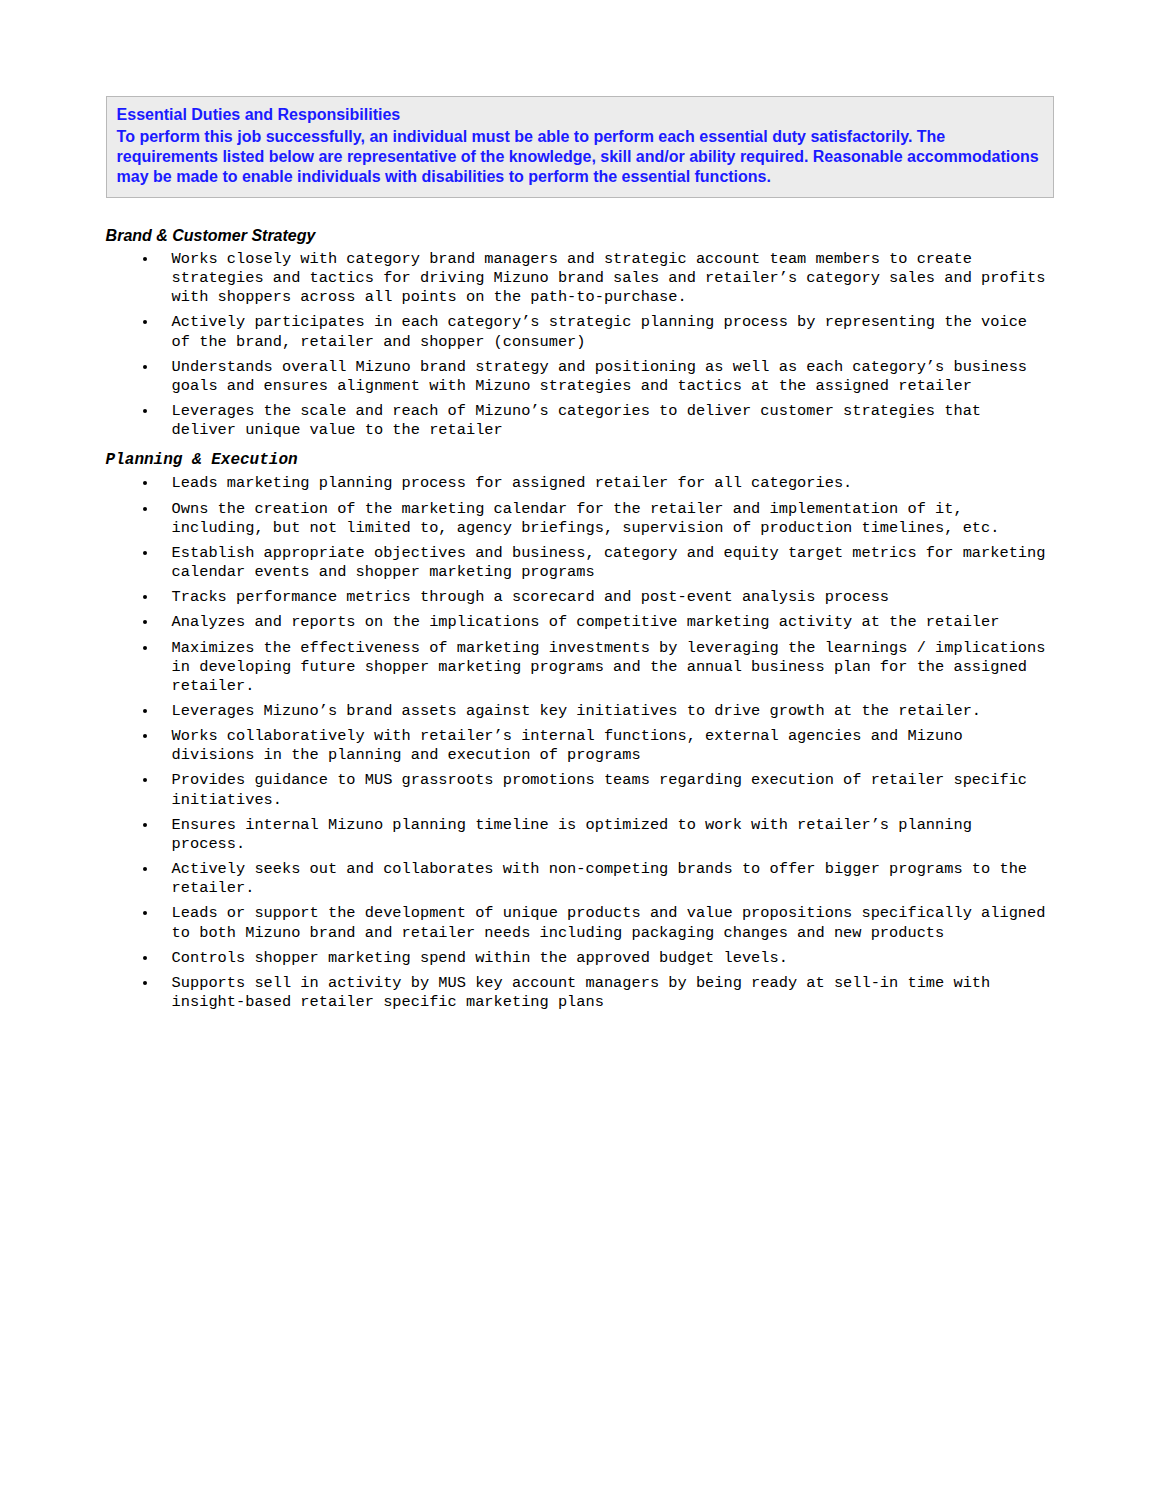Essential Duties and Responsibilities
To perform this job successfully, an individual must be able to perform each essential duty satisfactorily. The requirements listed below are representative of the knowledge, skill and/or ability required. Reasonable accommodations may be made to enable individuals with disabilities to perform the essential functions.
Brand & Customer Strategy
Works closely with category brand managers and strategic account team members to create strategies and tactics for driving Mizuno brand sales and retailer’s category sales and profits with shoppers across all points on the path-to-purchase.
Actively participates in each category’s strategic planning process by representing the voice of the brand, retailer and shopper (consumer)
Understands overall Mizuno brand strategy and positioning as well as each category’s business goals and ensures alignment with Mizuno strategies and tactics at the assigned retailer
Leverages the scale and reach of Mizuno’s categories to deliver customer strategies that deliver unique value to the retailer
Planning & Execution
Leads marketing planning process for assigned retailer for all categories.
Owns the creation of the marketing calendar for the retailer and implementation of it, including, but not limited to, agency briefings, supervision of production timelines, etc.
Establish appropriate objectives and business, category and equity target metrics for marketing calendar events and shopper marketing programs
Tracks performance metrics through a scorecard and post-event analysis process
Analyzes and reports on the implications of competitive marketing activity at the retailer
Maximizes the effectiveness of marketing investments by leveraging the learnings / implications in developing future shopper marketing programs and the annual business plan for the assigned retailer.
Leverages Mizuno’s brand assets against key initiatives to drive growth at the retailer.
Works collaboratively with retailer’s internal functions, external agencies and Mizuno divisions in the planning and execution of programs
Provides guidance to MUS grassroots promotions teams regarding execution of retailer specific initiatives.
Ensures internal Mizuno planning timeline is optimized to work with retailer’s planning process.
Actively seeks out and collaborates with non-competing brands to offer bigger programs to the retailer.
Leads or support the development of unique products and value propositions specifically aligned to both Mizuno brand and retailer needs including packaging changes and new products
Controls shopper marketing spend within the approved budget levels.
Supports sell in activity by MUS key account managers by being ready at sell-in time with insight-based retailer specific marketing plans